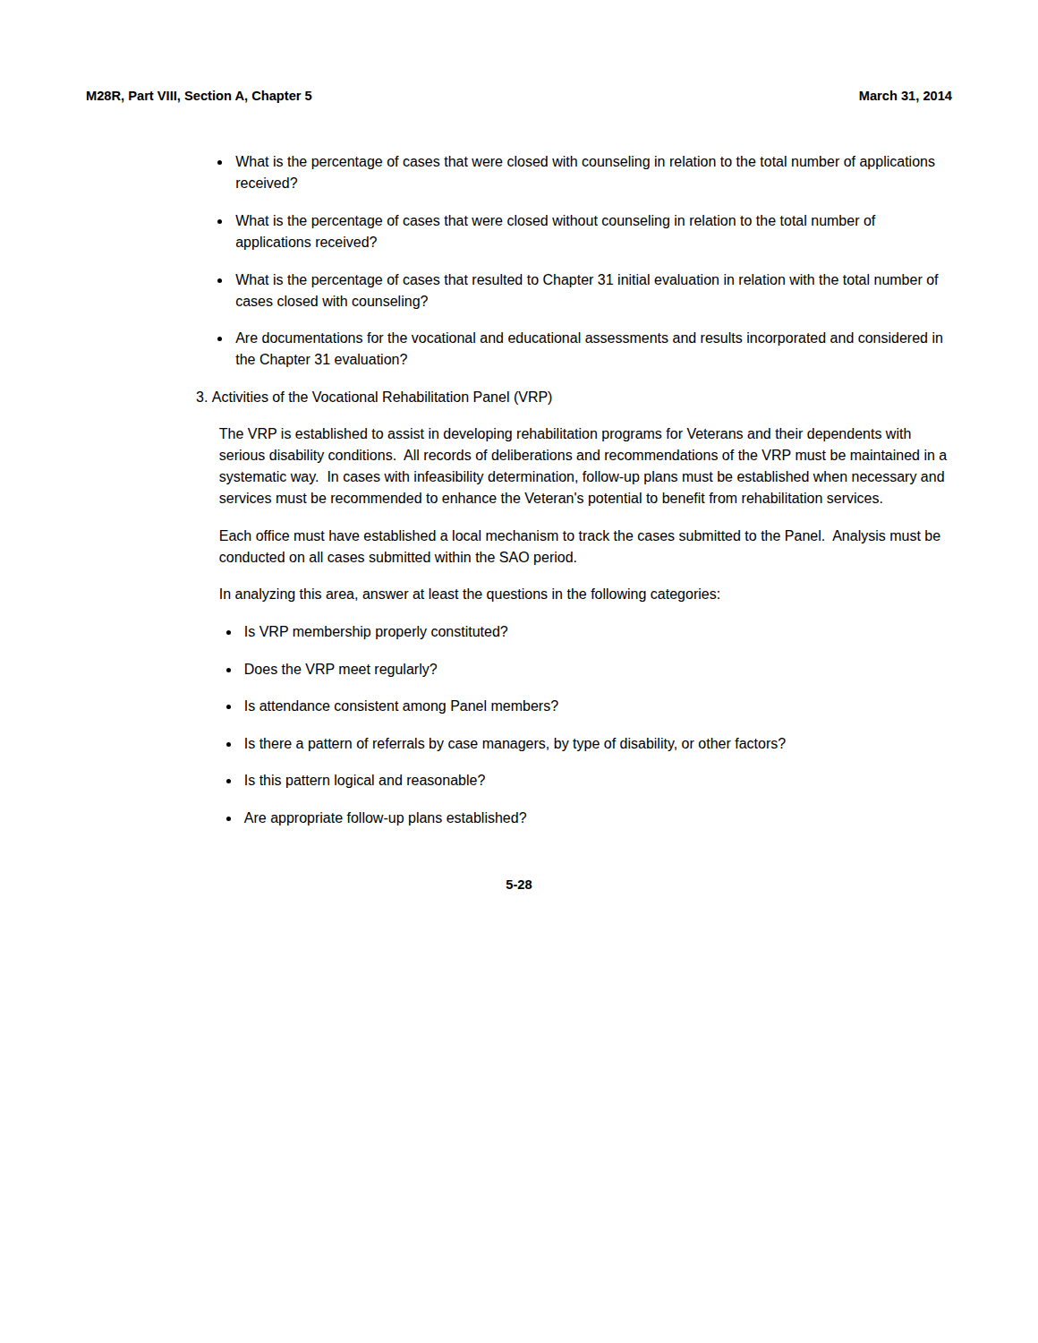M28R, Part VIII, Section A, Chapter 5 March 31, 2014
What is the percentage of cases that were closed with counseling in relation to the total number of applications received?
What is the percentage of cases that were closed without counseling in relation to the total number of applications received?
What is the percentage of cases that resulted to Chapter 31 initial evaluation in relation with the total number of cases closed with counseling?
Are documentations for the vocational and educational assessments and results incorporated and considered in the Chapter 31 evaluation?
Activities of the Vocational Rehabilitation Panel (VRP)
The VRP is established to assist in developing rehabilitation programs for Veterans and their dependents with serious disability conditions. All records of deliberations and recommendations of the VRP must be maintained in a systematic way. In cases with infeasibility determination, follow-up plans must be established when necessary and services must be recommended to enhance the Veteran's potential to benefit from rehabilitation services.
Each office must have established a local mechanism to track the cases submitted to the Panel. Analysis must be conducted on all cases submitted within the SAO period.
In analyzing this area, answer at least the questions in the following categories:
Is VRP membership properly constituted?
Does the VRP meet regularly?
Is attendance consistent among Panel members?
Is there a pattern of referrals by case managers, by type of disability, or other factors?
Is this pattern logical and reasonable?
Are appropriate follow-up plans established?
5-28